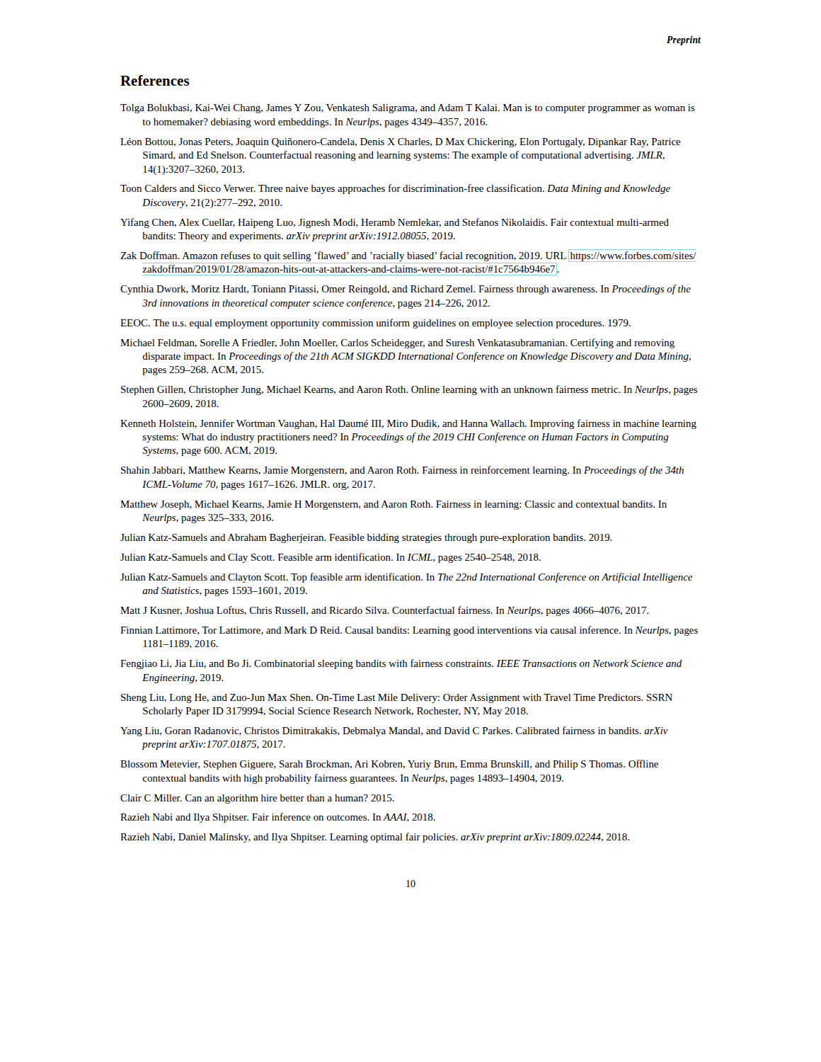Preprint
References
Tolga Bolukbasi, Kai-Wei Chang, James Y Zou, Venkatesh Saligrama, and Adam T Kalai. Man is to computer programmer as woman is to homemaker? debiasing word embeddings. In Neurlps, pages 4349–4357, 2016.
Léon Bottou, Jonas Peters, Joaquin Quiñonero-Candela, Denis X Charles, D Max Chickering, Elon Portugaly, Dipankar Ray, Patrice Simard, and Ed Snelson. Counterfactual reasoning and learning systems: The example of computational advertising. JMLR, 14(1):3207–3260, 2013.
Toon Calders and Sicco Verwer. Three naive bayes approaches for discrimination-free classification. Data Mining and Knowledge Discovery, 21(2):277–292, 2010.
Yifang Chen, Alex Cuellar, Haipeng Luo, Jignesh Modi, Heramb Nemlekar, and Stefanos Nikolaidis. Fair contextual multi-armed bandits: Theory and experiments. arXiv preprint arXiv:1912.08055, 2019.
Zak Doffman. Amazon refuses to quit selling ’flawed’ and ’racially biased’ facial recognition, 2019. URL https://www.forbes.com/sites/zakdoffman/2019/01/28/amazon-hits-out-at-attackers-and-claims-were-not-racist/#1c7564b946e7.
Cynthia Dwork, Moritz Hardt, Toniann Pitassi, Omer Reingold, and Richard Zemel. Fairness through awareness. In Proceedings of the 3rd innovations in theoretical computer science conference, pages 214–226, 2012.
EEOC. The u.s. equal employment opportunity commission uniform guidelines on employee selection procedures. 1979.
Michael Feldman, Sorelle A Friedler, John Moeller, Carlos Scheidegger, and Suresh Venkatasubramanian. Certifying and removing disparate impact. In Proceedings of the 21th ACM SIGKDD International Conference on Knowledge Discovery and Data Mining, pages 259–268. ACM, 2015.
Stephen Gillen, Christopher Jung, Michael Kearns, and Aaron Roth. Online learning with an unknown fairness metric. In Neurlps, pages 2600–2609, 2018.
Kenneth Holstein, Jennifer Wortman Vaughan, Hal Daumé III, Miro Dudik, and Hanna Wallach. Improving fairness in machine learning systems: What do industry practitioners need? In Proceedings of the 2019 CHI Conference on Human Factors in Computing Systems, page 600. ACM, 2019.
Shahin Jabbari, Matthew Kearns, Jamie Morgenstern, and Aaron Roth. Fairness in reinforcement learning. In Proceedings of the 34th ICML-Volume 70, pages 1617–1626. JMLR. org, 2017.
Matthew Joseph, Michael Kearns, Jamie H Morgenstern, and Aaron Roth. Fairness in learning: Classic and contextual bandits. In Neurlps, pages 325–333, 2016.
Julian Katz-Samuels and Abraham Bagherjeiran. Feasible bidding strategies through pure-exploration bandits. 2019.
Julian Katz-Samuels and Clay Scott. Feasible arm identification. In ICML, pages 2540–2548, 2018.
Julian Katz-Samuels and Clayton Scott. Top feasible arm identification. In The 22nd International Conference on Artificial Intelligence and Statistics, pages 1593–1601, 2019.
Matt J Kusner, Joshua Loftus, Chris Russell, and Ricardo Silva. Counterfactual fairness. In Neurlps, pages 4066–4076, 2017.
Finnian Lattimore, Tor Lattimore, and Mark D Reid. Causal bandits: Learning good interventions via causal inference. In Neurlps, pages 1181–1189, 2016.
Fengjiao Li, Jia Liu, and Bo Ji. Combinatorial sleeping bandits with fairness constraints. IEEE Transactions on Network Science and Engineering, 2019.
Sheng Liu, Long He, and Zuo-Jun Max Shen. On-Time Last Mile Delivery: Order Assignment with Travel Time Predictors. SSRN Scholarly Paper ID 3179994, Social Science Research Network, Rochester, NY, May 2018.
Yang Liu, Goran Radanovic, Christos Dimitrakakis, Debmalya Mandal, and David C Parkes. Calibrated fairness in bandits. arXiv preprint arXiv:1707.01875, 2017.
Blossom Metevier, Stephen Giguere, Sarah Brockman, Ari Kobren, Yuriy Brun, Emma Brunskill, and Philip S Thomas. Offline contextual bandits with high probability fairness guarantees. In Neurlps, pages 14893–14904, 2019.
Clair C Miller. Can an algorithm hire better than a human? 2015.
Razieh Nabi and Ilya Shpitser. Fair inference on outcomes. In AAAI, 2018.
Razieh Nabi, Daniel Malinsky, and Ilya Shpitser. Learning optimal fair policies. arXiv preprint arXiv:1809.02244, 2018.
10